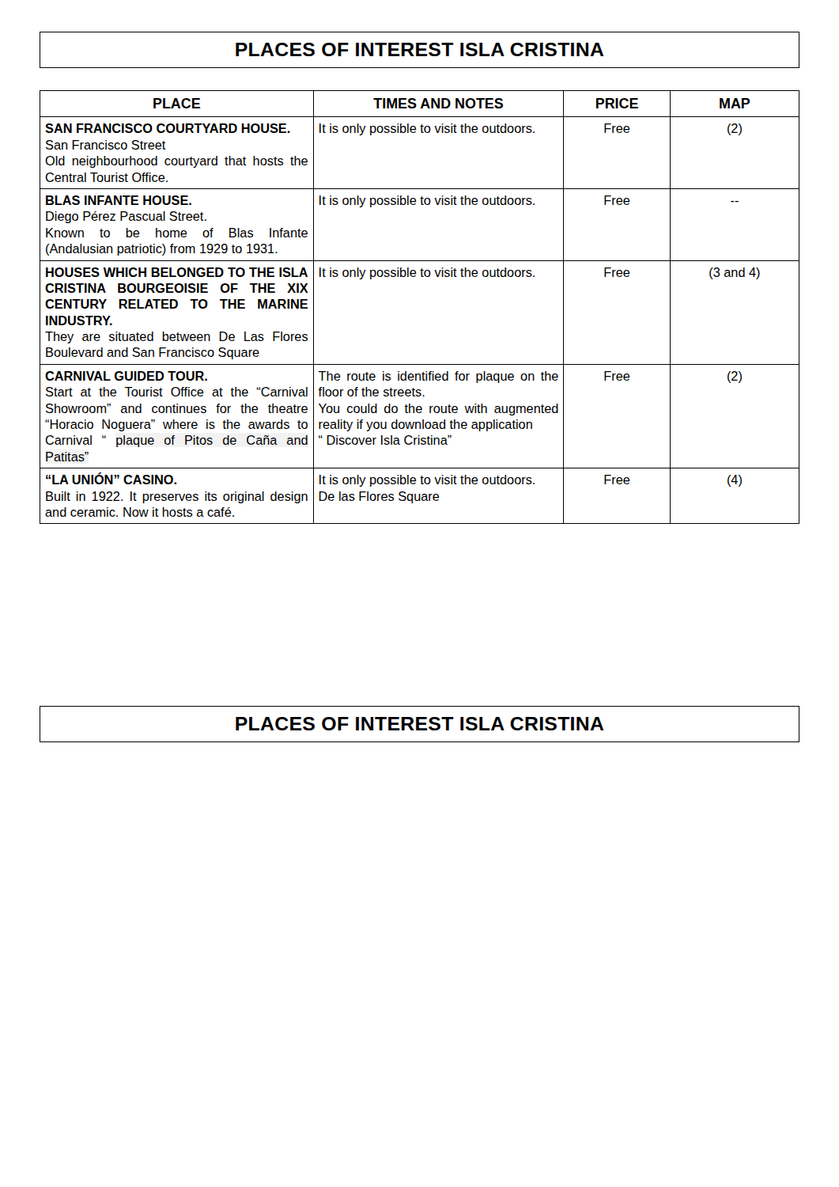PLACES OF INTEREST ISLA CRISTINA
| PLACE | TIMES AND NOTES | PRICE | MAP |
| --- | --- | --- | --- |
| San Francisco Courtyard House. San Francisco Street Old neighbourhood courtyard that hosts the Central Tourist Office. | It is only possible to visit the outdoors. | Free | (2) |
| Blas Infante House. Diego Pérez Pascual Street. Known to be home of Blas Infante (Andalusian patriotic) from 1929 to 1931. | It is only possible to visit the outdoors. | Free | -- |
| Houses which belonged to the Isla Cristina bourgeoisie of the XIX century related to the marine industry. They are situated between De Las Flores Boulevard and San Francisco Square | It is only possible to visit the outdoors. | Free | (3 and 4) |
| Carnival Guided Tour. Start at the Tourist Office at the “Carnival Showroom” and continues for the theatre “Horacio Noguera” where is the awards to Carnival “ plaque of Pitos de Caña and Patitas” | The route is identified for plaque on the floor of the streets. You could do the route with augmented reality if you download the application “ Discover Isla Cristina” | Free | (2) |
| “La Unión” Casino. Built in 1922. It preserves its original design and ceramic. Now it hosts a café. | It is only possible to visit the outdoors. De las Flores Square | Free | (4) |
PLACES OF INTEREST ISLA CRISTINA